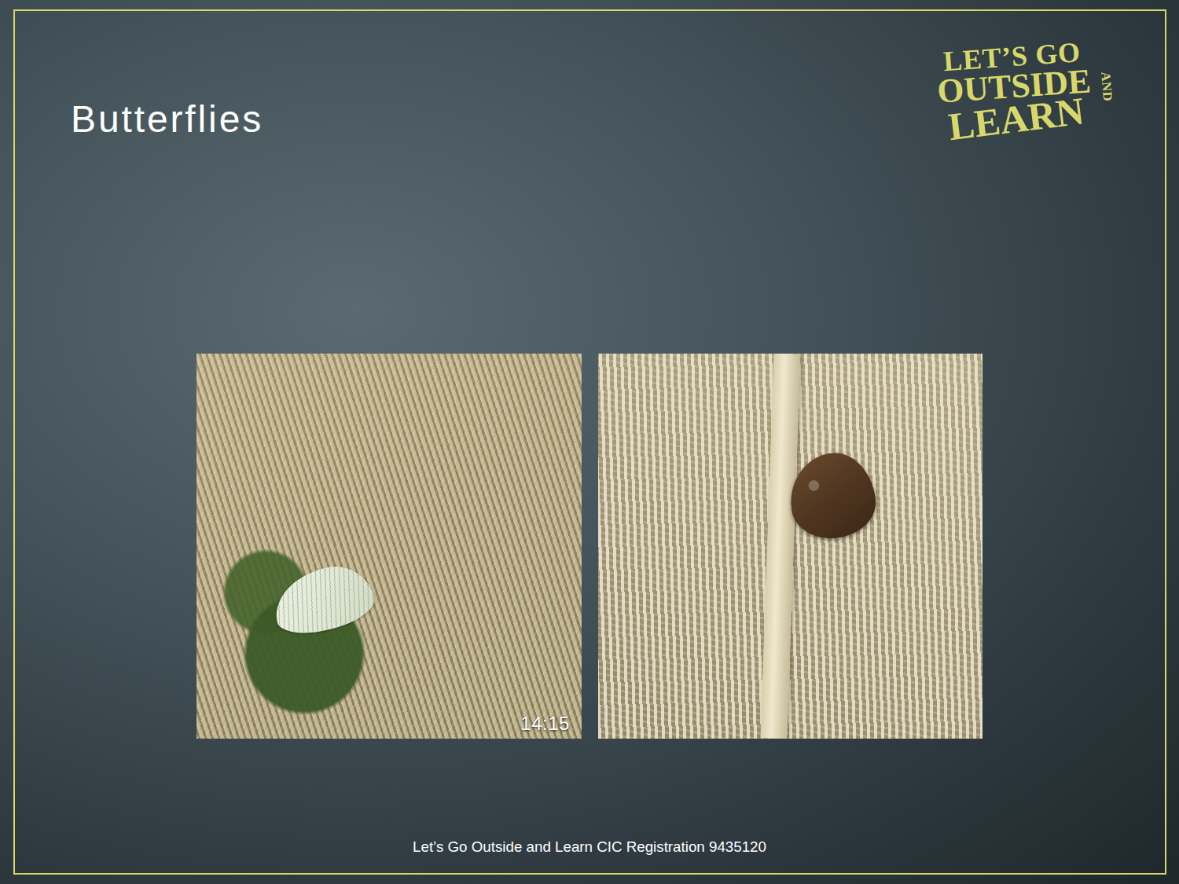Butterflies
LET’S GO OUTSIDEAND LEARN
14:15
Let’s Go Outside and Learn CIC Registration 9435120